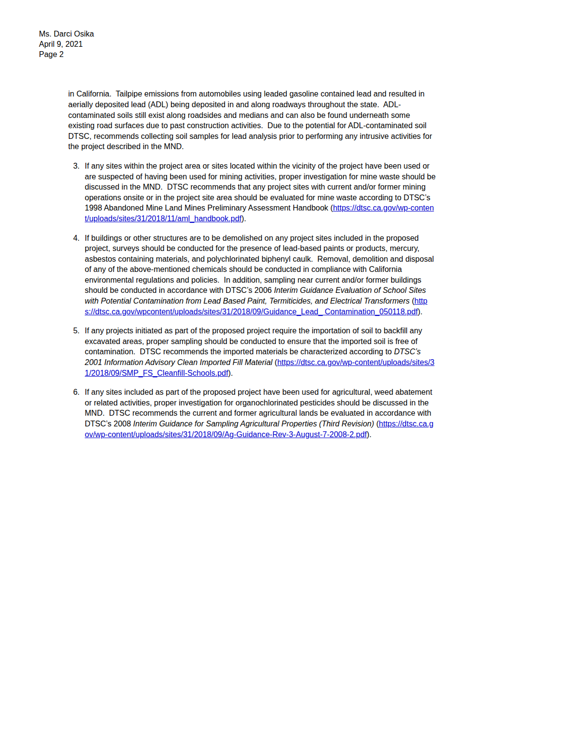Ms. Darci Osika
April 9, 2021
Page 2
in California. Tailpipe emissions from automobiles using leaded gasoline contained lead and resulted in aerially deposited lead (ADL) being deposited in and along roadways throughout the state. ADL-contaminated soils still exist along roadsides and medians and can also be found underneath some existing road surfaces due to past construction activities. Due to the potential for ADL-contaminated soil DTSC, recommends collecting soil samples for lead analysis prior to performing any intrusive activities for the project described in the MND.
If any sites within the project area or sites located within the vicinity of the project have been used or are suspected of having been used for mining activities, proper investigation for mine waste should be discussed in the MND. DTSC recommends that any project sites with current and/or former mining operations onsite or in the project site area should be evaluated for mine waste according to DTSC’s 1998 Abandoned Mine Land Mines Preliminary Assessment Handbook (https://dtsc.ca.gov/wp-content/uploads/sites/31/2018/11/aml_handbook.pdf).
If buildings or other structures are to be demolished on any project sites included in the proposed project, surveys should be conducted for the presence of lead-based paints or products, mercury, asbestos containing materials, and polychlorinated biphenyl caulk. Removal, demolition and disposal of any of the above-mentioned chemicals should be conducted in compliance with California environmental regulations and policies. In addition, sampling near current and/or former buildings should be conducted in accordance with DTSC’s 2006 Interim Guidance Evaluation of School Sites with Potential Contamination from Lead Based Paint, Termiticides, and Electrical Transformers (https://dtsc.ca.gov/wpcontent/uploads/sites/31/2018/09/Guidance_Lead_ Contamination_050118.pdf).
If any projects initiated as part of the proposed project require the importation of soil to backfill any excavated areas, proper sampling should be conducted to ensure that the imported soil is free of contamination. DTSC recommends the imported materials be characterized according to DTSC’s 2001 Information Advisory Clean Imported Fill Material (https://dtsc.ca.gov/wp-content/uploads/sites/31/2018/09/SMP_FS_Cleanfill-Schools.pdf).
If any sites included as part of the proposed project have been used for agricultural, weed abatement or related activities, proper investigation for organochlorinated pesticides should be discussed in the MND. DTSC recommends the current and former agricultural lands be evaluated in accordance with DTSC’s 2008 Interim Guidance for Sampling Agricultural Properties (Third Revision) (https://dtsc.ca.gov/wp-content/uploads/sites/31/2018/09/Ag-Guidance-Rev-3-August-7-2008-2.pdf).